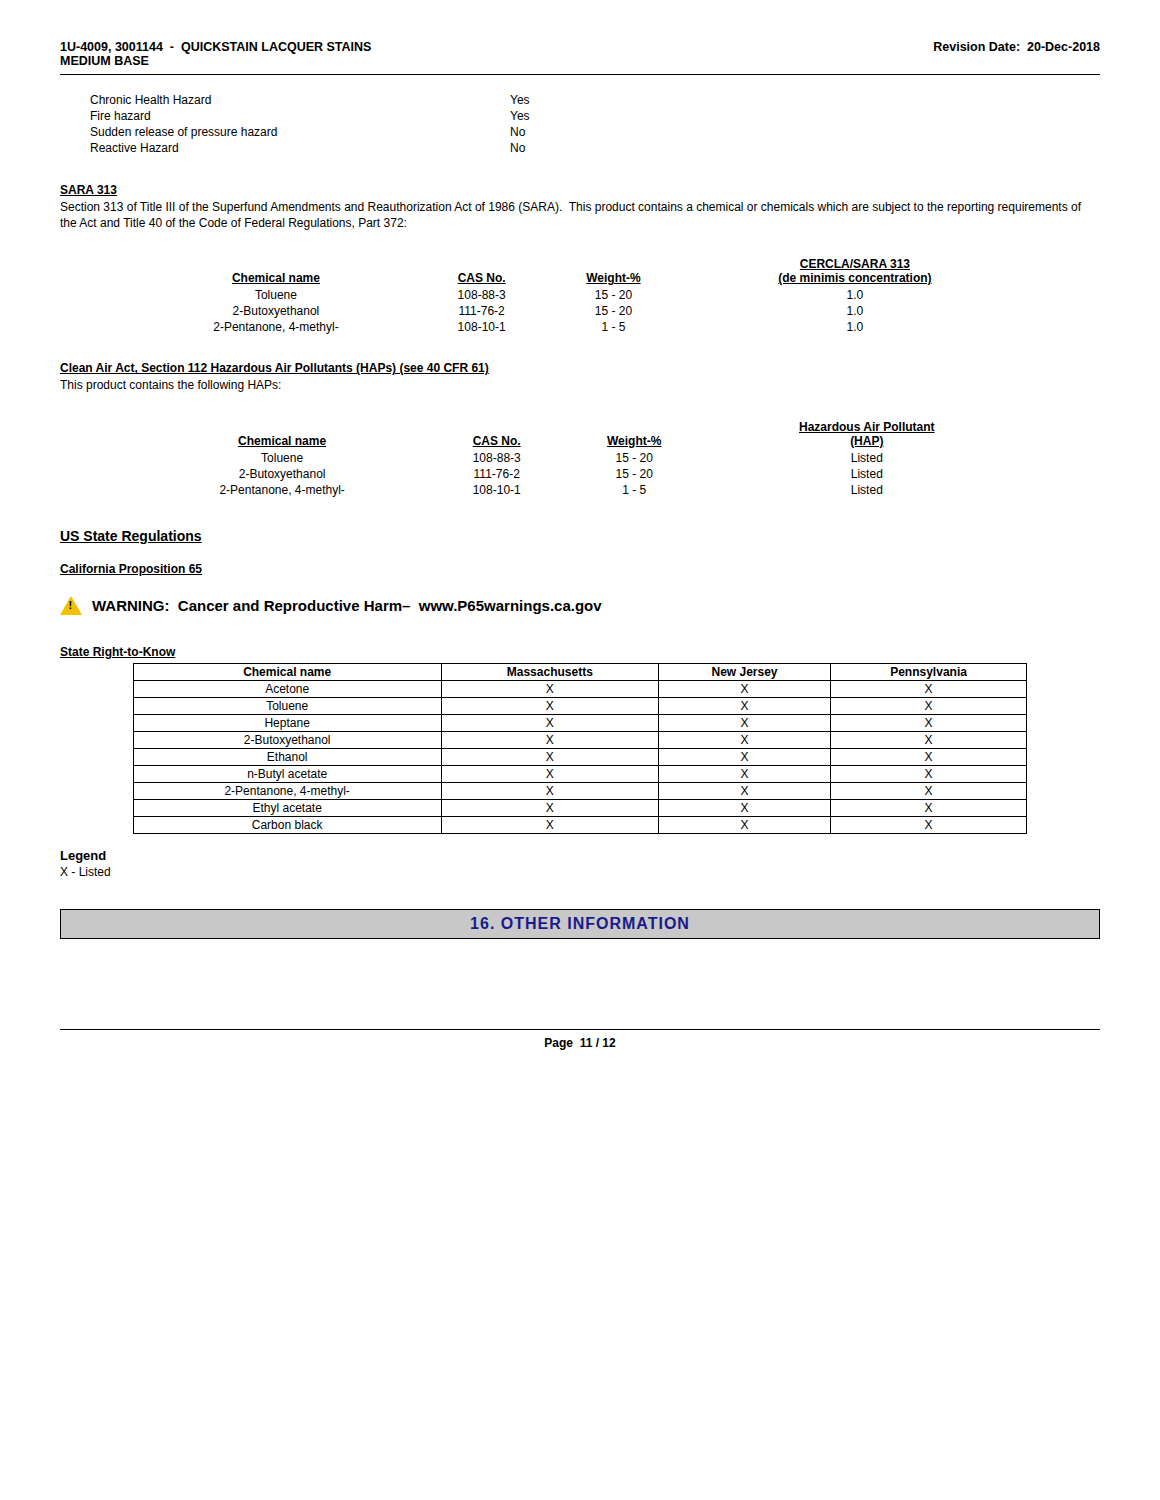1U-4009, 3001144 - QUICKSTAIN LACQUER STAINS
MEDIUM BASE
Revision Date: 20-Dec-2018
Chronic Health Hazard
Yes
Fire hazard
Yes
Sudden release of pressure hazard
No
Reactive Hazard
No
SARA 313
Section 313 of Title III of the Superfund Amendments and Reauthorization Act of 1986 (SARA). This product contains a chemical or chemicals which are subject to the reporting requirements of the Act and Title 40 of the Code of Federal Regulations, Part 372:
| Chemical name | CAS No. | Weight-% | CERCLA/SARA 313 (de minimis concentration) |
| --- | --- | --- | --- |
| Toluene | 108-88-3 | 15 - 20 | 1.0 |
| 2-Butoxyethanol | 111-76-2 | 15 - 20 | 1.0 |
| 2-Pentanone, 4-methyl- | 108-10-1 | 1 - 5 | 1.0 |
Clean Air Act, Section 112 Hazardous Air Pollutants (HAPs) (see 40 CFR 61)
This product contains the following HAPs:
| Chemical name | CAS No. | Weight-% | Hazardous Air Pollutant (HAP) |
| --- | --- | --- | --- |
| Toluene | 108-88-3 | 15 - 20 | Listed |
| 2-Butoxyethanol | 111-76-2 | 15 - 20 | Listed |
| 2-Pentanone, 4-methyl- | 108-10-1 | 1 - 5 | Listed |
US State Regulations
California Proposition 65
WARNING: Cancer and Reproductive Harm– www.P65warnings.ca.gov
State Right-to-Know
| Chemical name | Massachusetts | New Jersey | Pennsylvania |
| --- | --- | --- | --- |
| Acetone | X | X | X |
| Toluene | X | X | X |
| Heptane | X | X | X |
| 2-Butoxyethanol | X | X | X |
| Ethanol | X | X | X |
| n-Butyl acetate | X | X | X |
| 2-Pentanone, 4-methyl- | X | X | X |
| Ethyl acetate | X | X | X |
| Carbon black | X | X | X |
Legend
X - Listed
16. OTHER INFORMATION
Page 11 / 12